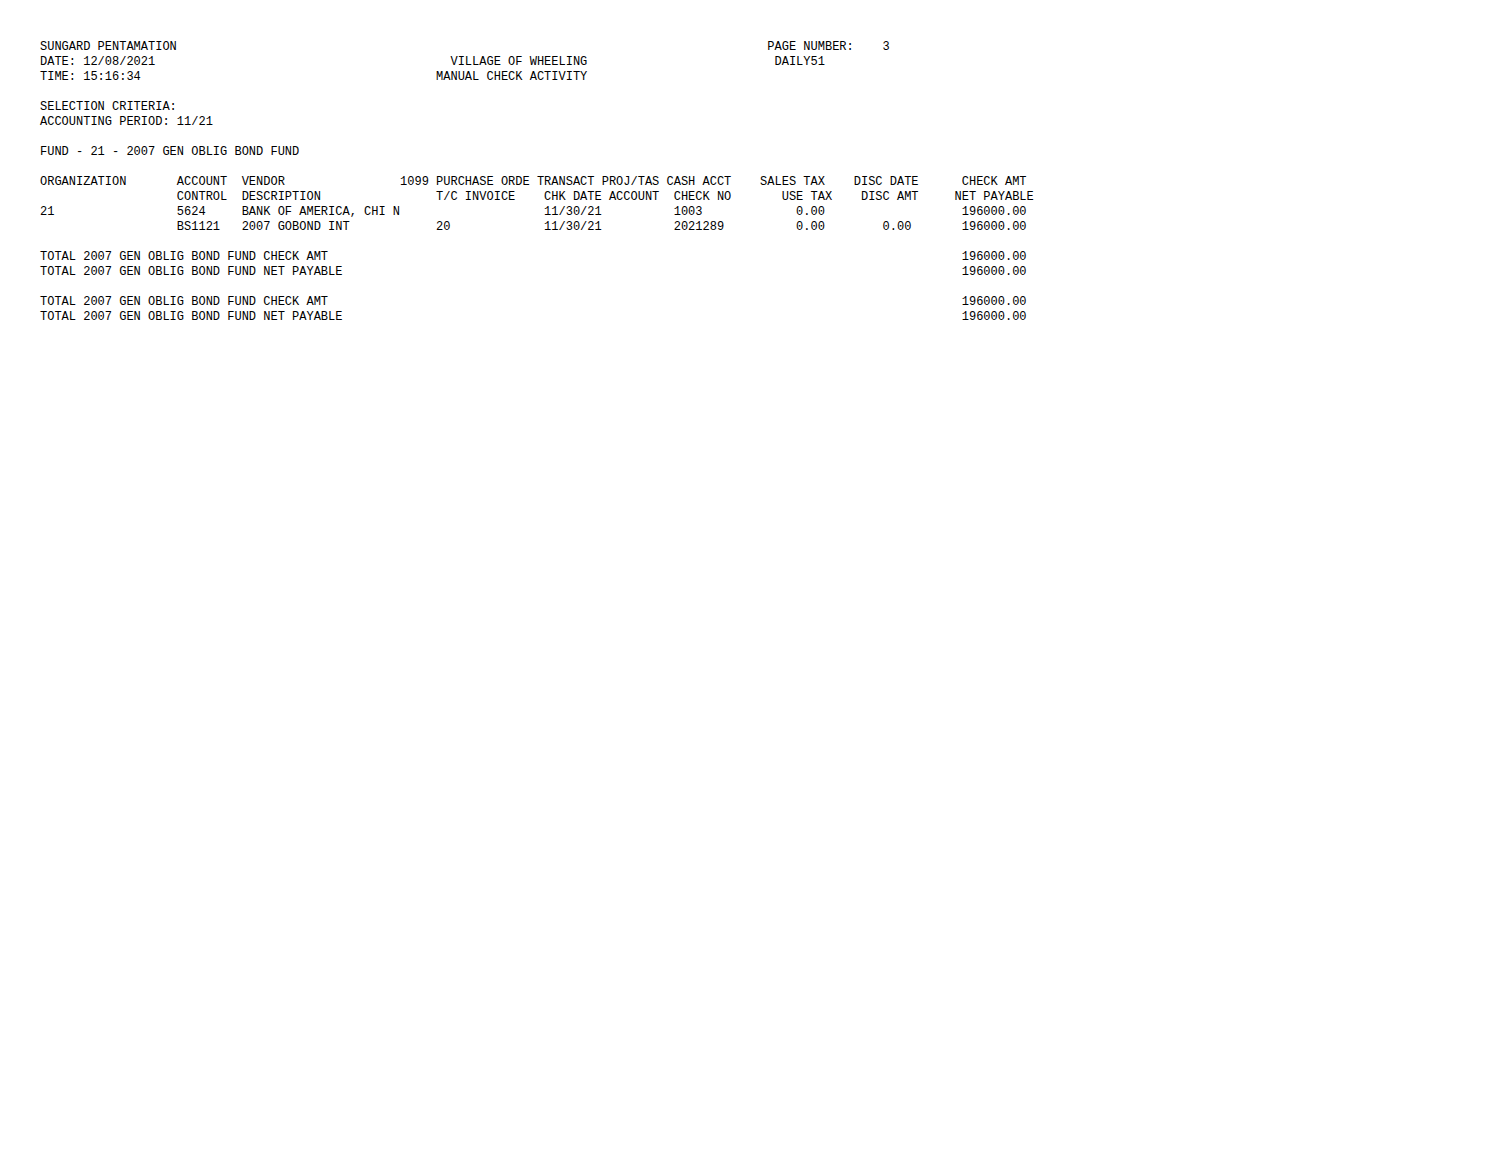SUNGARD PENTAMATION                                                                                  PAGE NUMBER:    3
DATE: 12/08/2021                                         VILLAGE OF WHEELING                          DAILY51
TIME: 15:16:34                                         MANUAL CHECK ACTIVITY

SELECTION CRITERIA:
ACCOUNTING PERIOD: 11/21

FUND - 21 - 2007 GEN OBLIG BOND FUND

ORGANIZATION       ACCOUNT  VENDOR                1099 PURCHASE ORDE TRANSACT PROJ/TAS CASH ACCT    SALES TAX    DISC DATE      CHECK AMT
                   CONTROL  DESCRIPTION                T/C INVOICE    CHK DATE ACCOUNT  CHECK NO       USE TAX    DISC AMT     NET PAYABLE
21                 5624     BANK OF AMERICA, CHI N                    11/30/21          1003             0.00                   196000.00
                   BS1121   2007 GOBOND INT            20             11/30/21          2021289          0.00        0.00       196000.00

TOTAL 2007 GEN OBLIG BOND FUND CHECK AMT                                                                                        196000.00
TOTAL 2007 GEN OBLIG BOND FUND NET PAYABLE                                                                                      196000.00

TOTAL 2007 GEN OBLIG BOND FUND CHECK AMT                                                                                        196000.00
TOTAL 2007 GEN OBLIG BOND FUND NET PAYABLE                                                                                      196000.00